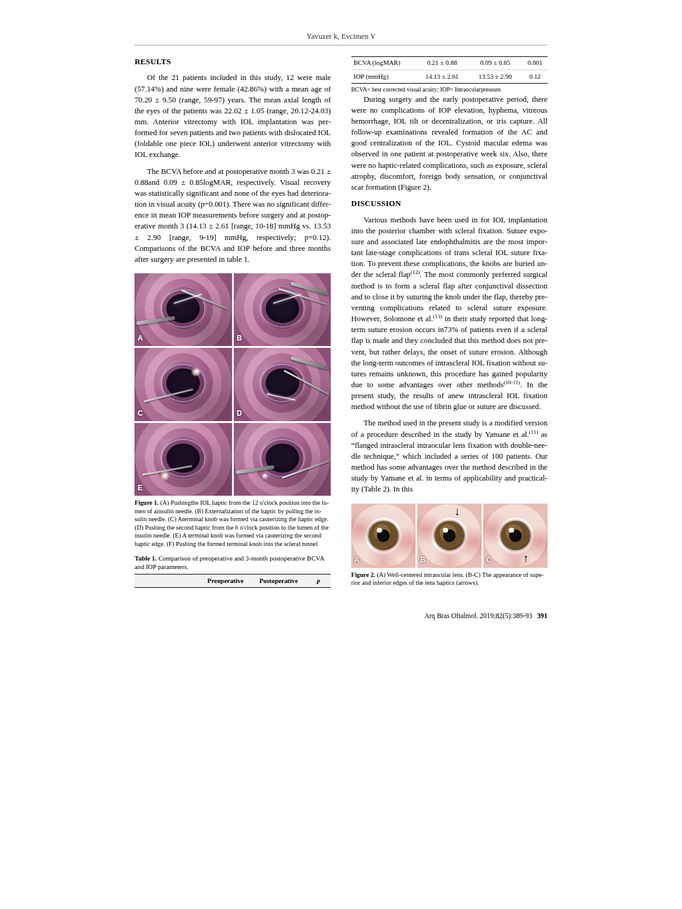Yavuzer k, Evcimen Y
RESULTS
Of the 21 patients included in this study, 12 were male (57.14%) and nine were female (42.86%) with a mean age of 70.20 ± 9.50 (range, 59-97) years. The mean axial length of the eyes of the patients was 22.02 ± 1.05 (range, 20.12-24.03) mm. Anterior vitrectomy with IOL implantation was performed for seven patients and two patients with dislocated IOL (foldable one piece IOL) underwent anterior vitrectomy with IOL exchange.
The BCVA before and at postoperative month 3 was 0.21 ± 0.88and 0.09 ± 0.85logMAR, respectively. Visual recovery was statistically significant and none of the eyes had deterioration in visual acuity (p=0.001). There was no significant difference in mean IOP measurements before surgery and at postoperative month 3 (14.13 ± 2.61 [range, 10-18] mmHg vs. 13.53 ± 2.90 [range, 9-19] mmHg, respectively; p=0.12). Comparisons of the BCVA and IOP before and three months after surgery are presented in table 1.
A
B
C
D
E
Figure 1. (A) Pushingthe IOL haptic from the 12 o'clock position into the lumen of ainsulin needle. (B) Externalization of the haptic by pulling the insulin needle. (C) Aterminal knob was formed via cauterizing the haptic edge. (D) Pushing the second haptic from the 6 o'clock position to the lumen of the insulin needle. (E) A terminal knob was formed via cauterizing the second haptic edge. (F) Pushing the formed terminal knob into the scleral tunnel
Table 1. Comparison of preoperative and 3-month postoperative BCVA and IOP parameters.
| | Preoperative | Postoperative | p |
| --- | --- | --- | --- |
| BCVA (logMAR) | 0.21 ± 0.88 | 0.09 ± 0.85 | 0.001 |
| IOP (mmHg) | 14.13 ± 2.61 | 13.53 ± 2.90 | 0.12 |
BCVA= best corrected visual acuity; IOP= Intraocularpressure.
During surgery and the early postoperative period, there were no complications of IOP elevation, hyphema, vitreous hemorrhage, IOL tilt or decentralization, or iris capture. All follow-up examinations revealed formation of the AC and good centralization of the IOL. Cystoid macular edema was observed in one patient at postoperative week six. Also, there were no haptic-related complications, such as exposure, scleral atrophy, discomfort, foreign body sensation, or conjunctival scar formation (Figure 2).
DISCUSSION
Various methods have been used in for IOL implantation into the posterior chamber with scleral fixation. Suture exposure and associated late endophthalmitis are the most important late-stage complications of trans scleral IOL suture fixation. To prevent these complications, the knobs are buried under the scleral flap(12). The most commonly preferred surgical method is to form a scleral flap after conjunctival dissection and to close it by suturing the knob under the flap, thereby preventing complications related to scleral suture exposure. However, Solomone et al.(13) in their study reported that long-term suture erosion occurs in73% of patients even if a scleral flap is made and they concluded that this method does not prevent, but rather delays, the onset of suture erosion. Although the long-term outcomes of intrascleral IOL fixation without sutures remains unknown, this procedure has gained popularity due to some advantages over other methods(10-11). In the present study, the results of anew intrascleral IOL fixation method without the use of fibrin glue or suture are discussed.
The method used in the present study is a modified version of a procedure described in the study by Yamane et al.(11) as “flanged intrascleral intraocular lens fixation with double-needle technique,” which included a series of 100 patients. Our method has some advantages over the method described in the study by Yamane et al. in terms of applicability and practicality (Table 2). In this
A
↓ B
↑ C
Figure 2. (A) Well-centered intraocular lens. (B-C) The appearance of superior and inferior edges of the lens haptics (arrows).
Arq Bras Oftalmol. 2019;82(5):389-93391